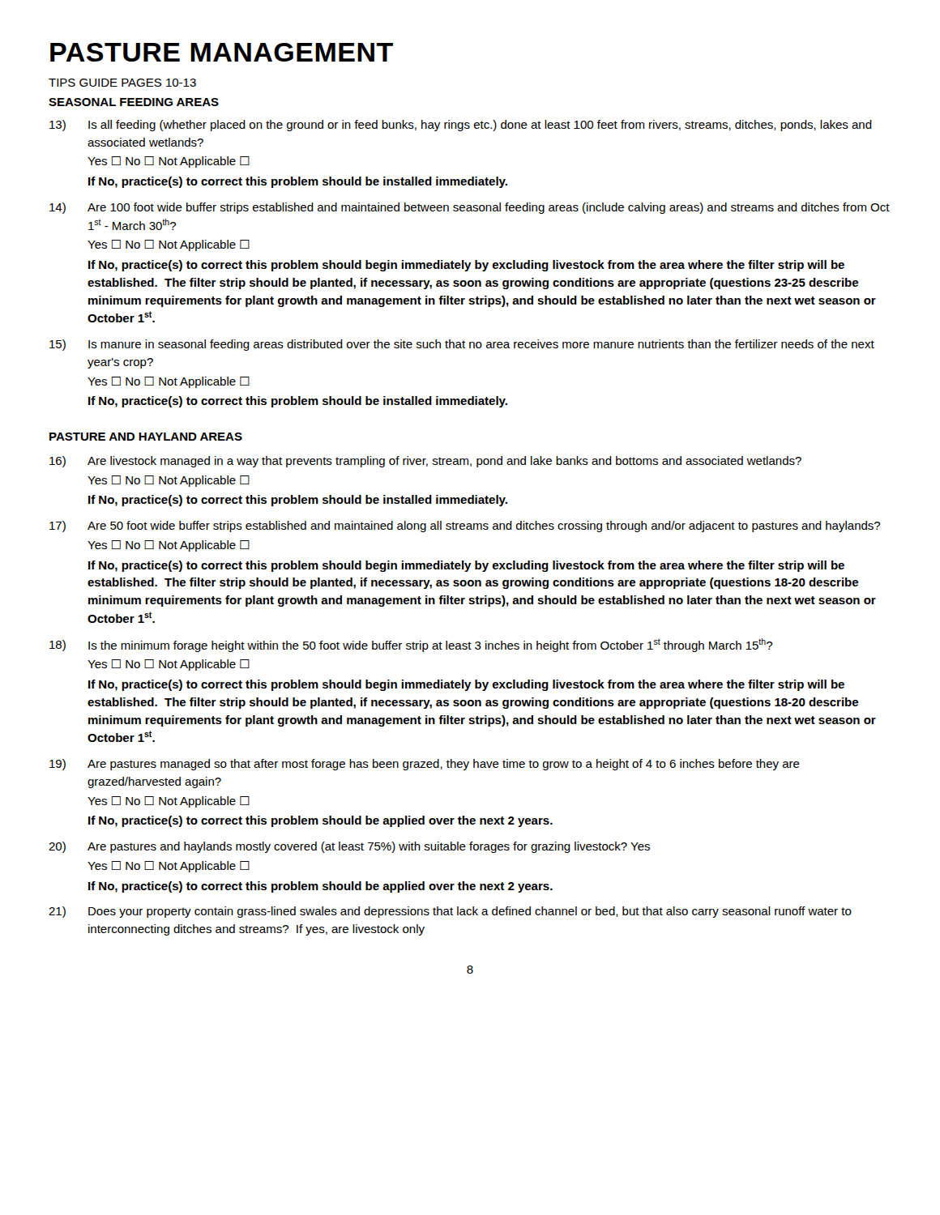PASTURE MANAGEMENT
TIPS GUIDE PAGES 10-13
SEASONAL FEEDING AREAS
13) Is all feeding (whether placed on the ground or in feed bunks, hay rings etc.) done at least 100 feet from rivers, streams, ditches, ponds, lakes and associated wetlands?
Yes ☐ No ☐ Not Applicable ☐
If No, practice(s) to correct this problem should be installed immediately.
14) Are 100 foot wide buffer strips established and maintained between seasonal feeding areas (include calving areas) and streams and ditches from Oct 1st - March 30th?
Yes ☐ No ☐ Not Applicable ☐
If No, practice(s) to correct this problem should begin immediately by excluding livestock from the area where the filter strip will be established. The filter strip should be planted, if necessary, as soon as growing conditions are appropriate (questions 23-25 describe minimum requirements for plant growth and management in filter strips), and should be established no later than the next wet season or October 1st.
15) Is manure in seasonal feeding areas distributed over the site such that no area receives more manure nutrients than the fertilizer needs of the next year's crop?
Yes ☐ No ☐ Not Applicable ☐
If No, practice(s) to correct this problem should be installed immediately.
PASTURE AND HAYLAND AREAS
16) Are livestock managed in a way that prevents trampling of river, stream, pond and lake banks and bottoms and associated wetlands?
Yes ☐ No ☐ Not Applicable ☐
If No, practice(s) to correct this problem should be installed immediately.
17) Are 50 foot wide buffer strips established and maintained along all streams and ditches crossing through and/or adjacent to pastures and haylands?
Yes ☐ No ☐ Not Applicable ☐
If No, practice(s) to correct this problem should begin immediately by excluding livestock from the area where the filter strip will be established. The filter strip should be planted, if necessary, as soon as growing conditions are appropriate (questions 18-20 describe minimum requirements for plant growth and management in filter strips), and should be established no later than the next wet season or October 1st.
18) Is the minimum forage height within the 50 foot wide buffer strip at least 3 inches in height from October 1st through March 15th?
Yes ☐ No ☐ Not Applicable ☐
If No, practice(s) to correct this problem should begin immediately by excluding livestock from the area where the filter strip will be established. The filter strip should be planted, if necessary, as soon as growing conditions are appropriate (questions 18-20 describe minimum requirements for plant growth and management in filter strips), and should be established no later than the next wet season or October 1st.
19) Are pastures managed so that after most forage has been grazed, they have time to grow to a height of 4 to 6 inches before they are grazed/harvested again?
Yes ☐ No ☐ Not Applicable ☐
If No, practice(s) to correct this problem should be applied over the next 2 years.
20) Are pastures and haylands mostly covered (at least 75%) with suitable forages for grazing livestock? Yes
Yes ☐ No ☐ Not Applicable ☐
If No, practice(s) to correct this problem should be applied over the next 2 years.
21) Does your property contain grass-lined swales and depressions that lack a defined channel or bed, but that also carry seasonal runoff water to interconnecting ditches and streams? If yes, are livestock only
8